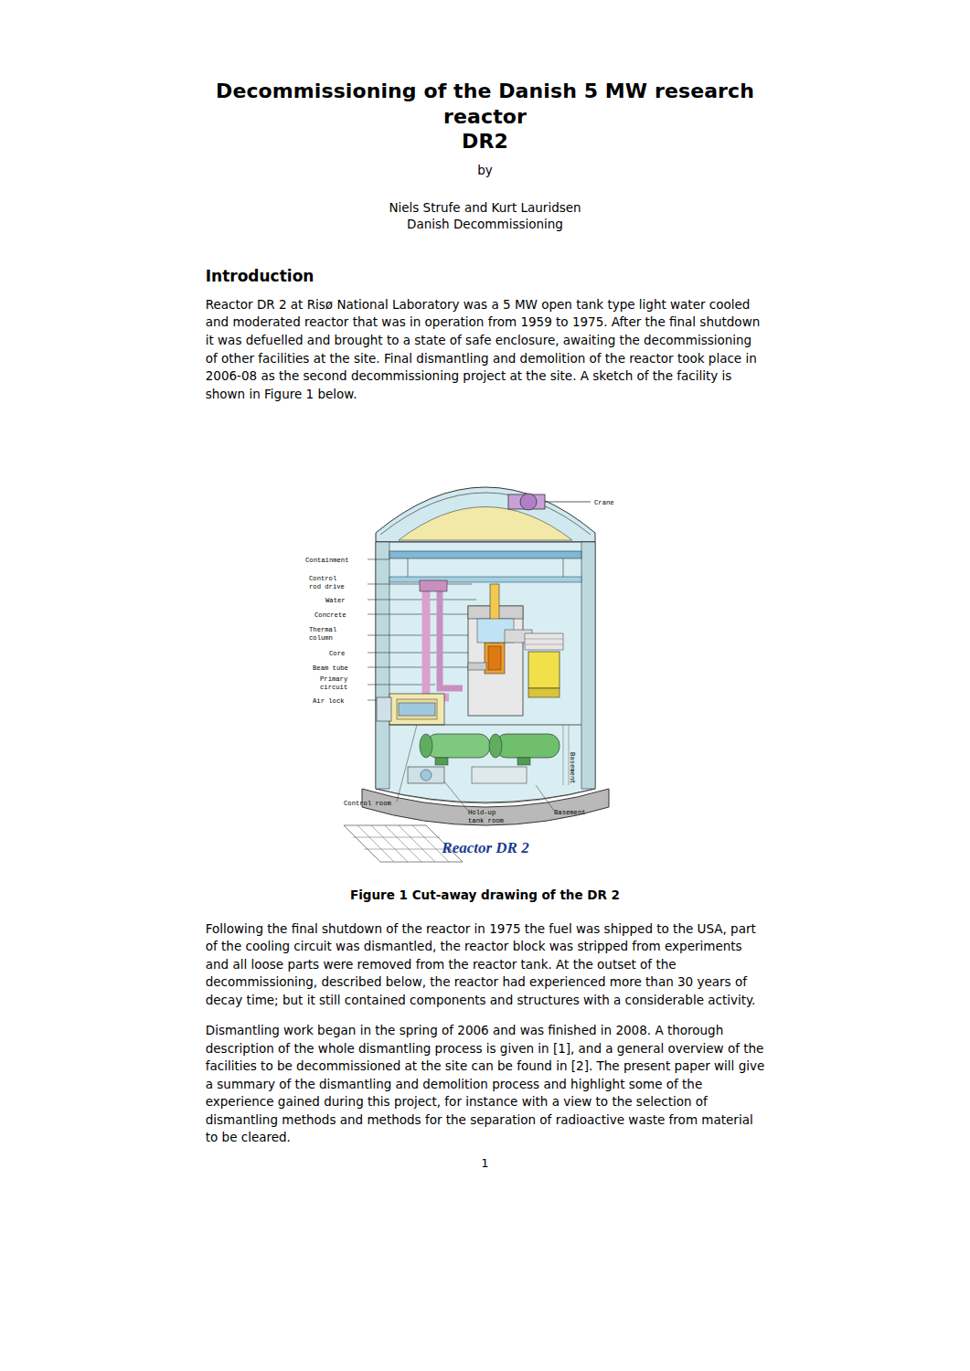Decommissioning of the Danish 5 MW research reactor
DR2
by
Niels Strufe and Kurt Lauridsen
Danish Decommissioning
Introduction
Reactor DR 2 at Risø National Laboratory was a 5 MW open tank type light water cooled and moderated reactor that was in operation from 1959 to 1975. After the final shutdown it was defuelled and brought to a state of safe enclosure, awaiting the decommissioning of other facilities at the site. Final dismantling and demolition of the reactor took place in 2006-08 as the second decommissioning project at the site. A sketch of the facility is shown in Figure 1 below.
Crane Containment Control rod drive Water Concrete Thermal column Core Beam tube Primary circuit Air lock Basement Control room Hold-up tank room Basement Reactor DR 2
Figure 1 Cut-away drawing of the DR 2
Following the final shutdown of the reactor in 1975 the fuel was shipped to the USA, part of the cooling circuit was dismantled, the reactor block was stripped from experiments and all loose parts were removed from the reactor tank. At the outset of the decommissioning, described below, the reactor had experienced more than 30 years of decay time; but it still contained components and structures with a considerable activity.
Dismantling work began in the spring of 2006 and was finished in 2008. A thorough description of the whole dismantling process is given in [1], and a general overview of the facilities to be decommissioned at the site can be found in [2]. The present paper will give a summary of the dismantling and demolition process and highlight some of the experience gained during this project, for instance with a view to the selection of dismantling methods and methods for the separation of radioactive waste from material to be cleared.
1